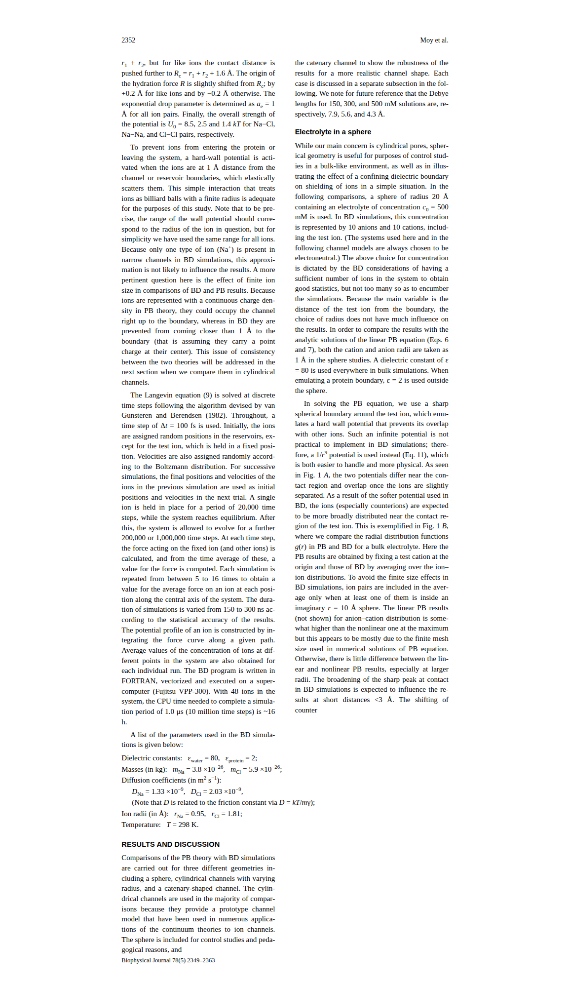2352
Moy et al.
r1 + r2, but for like ions the contact distance is pushed further to Rc = r1 + r2 + 1.6 Å. The origin of the hydration force R is slightly shifted from Rc; by +0.2 Å for like ions and by −0.2 Å otherwise. The exponential drop parameter is determined as ae = 1 Å for all ion pairs. Finally, the overall strength of the potential is U0 = 8.5, 2.5 and 1.4 kT for Na−Cl, Na−Na, and Cl−Cl pairs, respectively.
To prevent ions from entering the protein or leaving the system, a hard-wall potential is activated when the ions are at 1 Å distance from the channel or reservoir boundaries, which elastically scatters them. This simple interaction that treats ions as billiard balls with a finite radius is adequate for the purposes of this study. Note that to be precise, the range of the wall potential should correspond to the radius of the ion in question, but for simplicity we have used the same range for all ions. Because only one type of ion (Na+) is present in narrow channels in BD simulations, this approximation is not likely to influence the results. A more pertinent question here is the effect of finite ion size in comparisons of BD and PB results. Because ions are represented with a continuous charge density in PB theory, they could occupy the channel right up to the boundary, whereas in BD they are prevented from coming closer than 1 Å to the boundary (that is assuming they carry a point charge at their center). This issue of consistency between the two theories will be addressed in the next section when we compare them in cylindrical channels.
The Langevin equation (9) is solved at discrete time steps following the algorithm devised by van Gunsteren and Berendsen (1982). Throughout, a time step of Δt = 100 fs is used. Initially, the ions are assigned random positions in the reservoirs, except for the test ion, which is held in a fixed position. Velocities are also assigned randomly according to the Boltzmann distribution. For successive simulations, the final positions and velocities of the ions in the previous simulation are used as initial positions and velocities in the next trial. A single ion is held in place for a period of 20,000 time steps, while the system reaches equilibrium. After this, the system is allowed to evolve for a further 200,000 or 1,000,000 time steps. At each time step, the force acting on the fixed ion (and other ions) is calculated, and from the time average of these, a value for the force is computed. Each simulation is repeated from between 5 to 16 times to obtain a value for the average force on an ion at each position along the central axis of the system. The duration of simulations is varied from 150 to 300 ns according to the statistical accuracy of the results. The potential profile of an ion is constructed by integrating the force curve along a given path. Average values of the concentration of ions at different points in the system are also obtained for each individual run. The BD program is written in FORTRAN, vectorized and executed on a supercomputer (Fujitsu VPP-300). With 48 ions in the system, the CPU time needed to complete a simulation period of 1.0 μs (10 million time steps) is ~16 h.
A list of the parameters used in the BD simulations is given below:
Dielectric constants: εwater = 80, εprotein = 2; Masses (in kg): mNa = 3.8 ×10−26, mCl = 5.9 ×10−26; Diffusion coefficients (in m2 s−1): DNa = 1.33 ×10−9, DCl = 2.03 ×10−9, (Note that D is related to the friction constant via D = kT/mγ); Ion radii (in Å): rNa = 0.95, rCl = 1.81; Temperature: T = 298 K.
Results and discussion
Comparisons of the PB theory with BD simulations are carried out for three different geometries including a sphere, cylindrical channels with varying radius, and a catenary-shaped channel. The cylindrical channels are used in the majority of comparisons because they provide a prototype channel model that have been used in numerous applications of the continuum theories to ion channels. The sphere is included for control studies and pedagogical reasons, and
the catenary channel to show the robustness of the results for a more realistic channel shape. Each case is discussed in a separate subsection in the following. We note for future reference that the Debye lengths for 150, 300, and 500 mM solutions are, respectively, 7.9, 5.6, and 4.3 Å.
Electrolyte in a sphere
While our main concern is cylindrical pores, spherical geometry is useful for purposes of control studies in a bulk-like environment, as well as in illustrating the effect of a confining dielectric boundary on shielding of ions in a simple situation. In the following comparisons, a sphere of radius 20 Å containing an electrolyte of concentration c0 = 500 mM is used. In BD simulations, this concentration is represented by 10 anions and 10 cations, including the test ion. (The systems used here and in the following channel models are always chosen to be electroneutral.) The above choice for concentration is dictated by the BD considerations of having a sufficient number of ions in the system to obtain good statistics, but not too many so as to encumber the simulations. Because the main variable is the distance of the test ion from the boundary, the choice of radius does not have much influence on the results. In order to compare the results with the analytic solutions of the linear PB equation (Eqs. 6 and 7), both the cation and anion radii are taken as 1 Å in the sphere studies. A dielectric constant of ε = 80 is used everywhere in bulk simulations. When emulating a protein boundary, ε = 2 is used outside the sphere.
In solving the PB equation, we use a sharp spherical boundary around the test ion, which emulates a hard wall potential that prevents its overlap with other ions. Such an infinite potential is not practical to implement in BD simulations; therefore, a 1/r9 potential is used instead (Eq. 11), which is both easier to handle and more physical. As seen in Fig. 1 A, the two potentials differ near the contact region and overlap once the ions are slightly separated. As a result of the softer potential used in BD, the ions (especially counterions) are expected to be more broadly distributed near the contact region of the test ion. This is exemplified in Fig. 1 B, where we compare the radial distribution functions g(r) in PB and BD for a bulk electrolyte. Here the PB results are obtained by fixing a test cation at the origin and those of BD by averaging over the ion–ion distributions. To avoid the finite size effects in BD simulations, ion pairs are included in the average only when at least one of them is inside an imaginary r = 10 Å sphere. The linear PB results (not shown) for anion–cation distribution is somewhat higher than the nonlinear one at the maximum but this appears to be mostly due to the finite mesh size used in numerical solutions of PB equation. Otherwise, there is little difference between the linear and nonlinear PB results, especially at larger radii. The broadening of the sharp peak at contact in BD simulations is expected to influence the results at short distances <3 Å. The shifting of counter
Biophysical Journal 78(5) 2349–2363